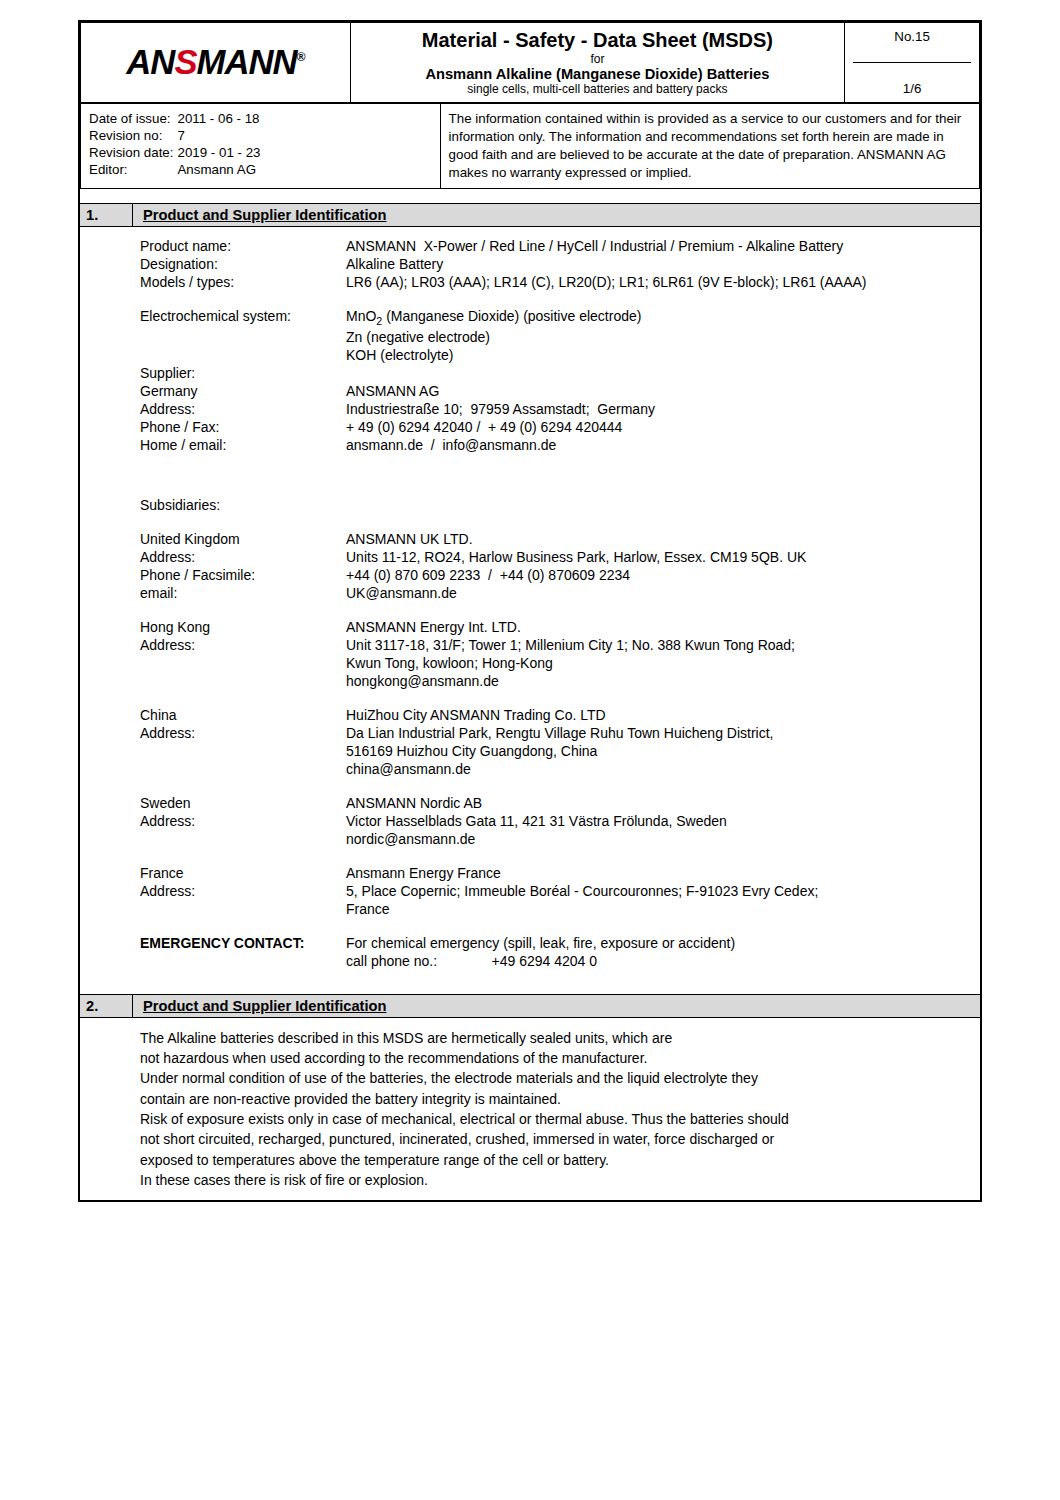| AN S MANN ® | Material - Safety - Data Sheet (MSDS) for Ansmann Alkaline (Manganese Dioxide) Batteries single cells, multi-cell batteries and battery packs | No.15 1/6 |
| / Date of issue: / 2011 - 06 - 18 / / Revision no: / 7 / / Revision date: / 2019 - 01 - 23 / / Editor: / Ansmann AG / | The information contained within is provided as a service to our customers and for their information only. The information and recommendations set forth herein are made in good faith and are believed to be accurate at the date of preparation. ANSMANN AG makes no warranty expressed or implied. |
1.
Product and Supplier Identification
| Product name: | ANSMANN X-Power / Red Line / HyCell / Industrial / Premium - Alkaline Battery |
| Designation: | Alkaline Battery |
| Models / types: | LR6 (AA); LR03 (AAA); LR14 (C), LR20(D); LR1; 6LR61 (9V E-block); LR61 (AAAA) |
| Electrochemical system: | MnO 2 (Manganese Dioxide) (positive electrode) |
| | Zn (negative electrode) |
| | KOH (electrolyte) |
| Supplier: | |
| Germany | ANSMANN AG |
| Address: | Industriestraße 10; 97959 Assamstadt; Germany |
| Phone / Fax: | + 49 (0) 6294 42040 / + 49 (0) 6294 420444 |
| Home / email: | ansmann.de / info@ansmann.de |
| Subsidiaries: | |
| United Kingdom | ANSMANN UK LTD. |
| Address: | Units 11-12, RO24, Harlow Business Park, Harlow, Essex. CM19 5QB. UK |
| Phone / Facsimile: | +44 (0) 870 609 2233 / +44 (0) 870609 2234 |
| email: | UK@ansmann.de |
| Hong Kong | ANSMANN Energy Int. LTD. |
| Address: | Unit 3117-18, 31/F; Tower 1; Millenium City 1; No. 388 Kwun Tong Road; |
| | Kwun Tong, kowloon; Hong-Kong |
| | hongkong@ansmann.de |
| China | HuiZhou City ANSMANN Trading Co. LTD |
| Address: | Da Lian Industrial Park, Rengtu Village Ruhu Town Huicheng District, |
| | 516169 Huizhou City Guangdong, China |
| | china@ansmann.de |
| Sweden | ANSMANN Nordic AB |
| Address: | Victor Hasselblads Gata 11, 421 31 Västra Frölunda, Sweden |
| | nordic@ansmann.de |
| France | Ansmann Energy France |
| Address: | 5, Place Copernic; Immeuble Boréal - Courcouronnes; F-91023 Evry Cedex; |
| | France |
| EMERGENCY CONTACT: | For chemical emergency (spill, leak, fire, exposure or accident) |
| | call phone no.: +49 6294 4204 0 |
2.
Product and Supplier Identification
The Alkaline batteries described in this MSDS are hermetically sealed units, which are
not hazardous when used according to the recommendations of the manufacturer.
Under normal condition of use of the batteries, the electrode materials and the liquid electrolyte they
contain are non-reactive provided the battery integrity is maintained.
Risk of exposure exists only in case of mechanical, electrical or thermal abuse. Thus the batteries should
not short circuited, recharged, punctured, incinerated, crushed, immersed in water, force discharged or
exposed to temperatures above the temperature range of the cell or battery.
In these cases there is risk of fire or explosion.